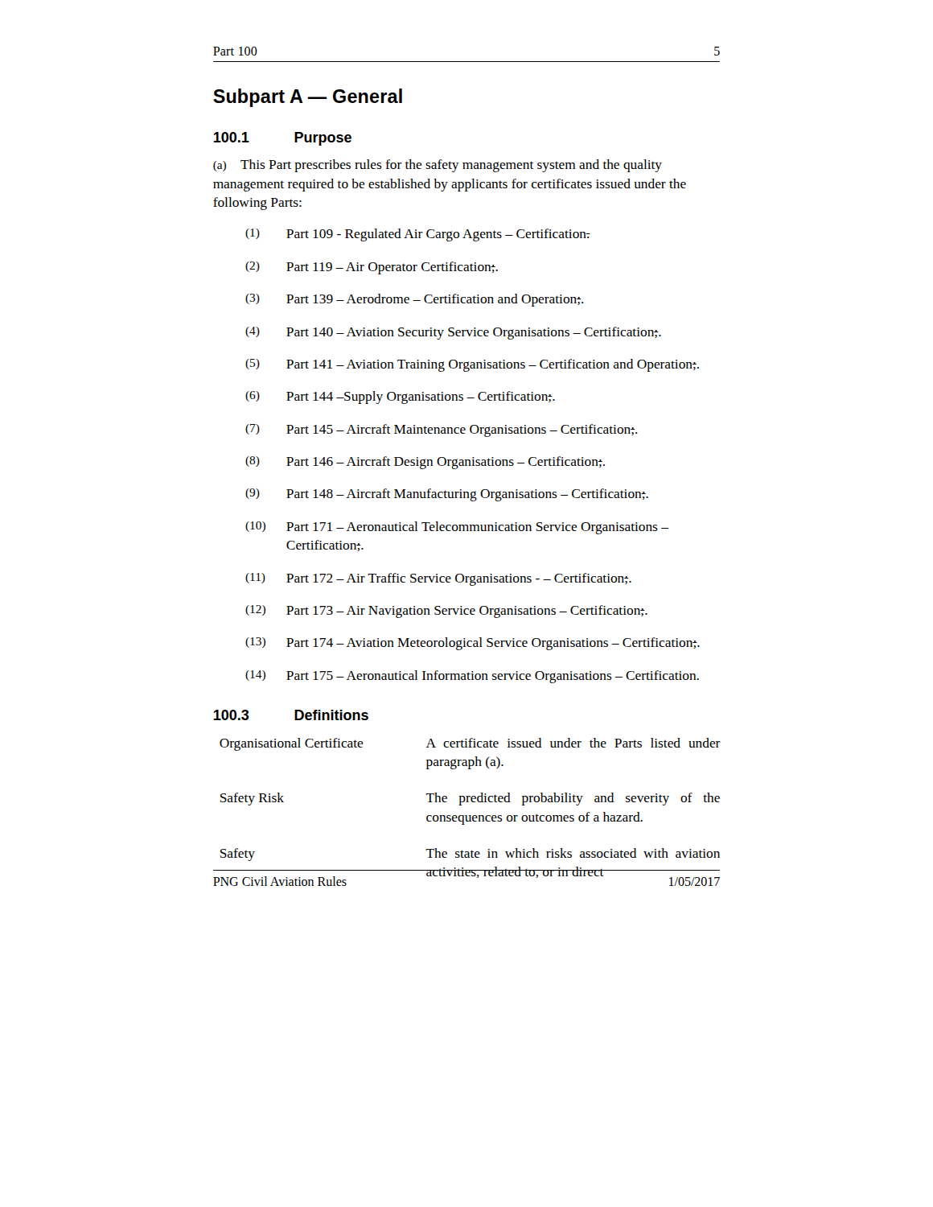Part 100
5
Subpart A — General
100.1 Purpose
(a) This Part prescribes rules for the safety management system and the quality management required to be established by applicants for certificates issued under the following Parts:
(1) Part 109 - Regulated Air Cargo Agents – Certification.
(2) Part 119 – Air Operator Certification;.
(3) Part 139 – Aerodrome – Certification and Operation;.
(4) Part 140 – Aviation Security Service Organisations – Certification;.
(5) Part 141 – Aviation Training Organisations – Certification and Operation;.
(6) Part 144 –Supply Organisations – Certification;.
(7) Part 145 – Aircraft Maintenance Organisations – Certification;.
(8) Part 146 – Aircraft Design Organisations – Certification;.
(9) Part 148 – Aircraft Manufacturing Organisations – Certification;.
(10) Part 171 – Aeronautical Telecommunication Service Organisations – Certification;.
(11) Part 172 – Air Traffic Service Organisations - – Certification;.
(12) Part 173 – Air Navigation Service Organisations – Certification;.
(13) Part 174 – Aviation Meteorological Service Organisations – Certification;.
(14) Part 175 – Aeronautical Information service Organisations – Certification.
100.3 Definitions
| Organisational Certificate | A certificate issued under the Parts listed under paragraph (a). |
| Safety Risk | The predicted probability and severity of the consequences or outcomes of a hazard. |
| Safety | The state in which risks associated with aviation activities, related to, or in direct |
PNG Civil Aviation Rules
1/05/2017